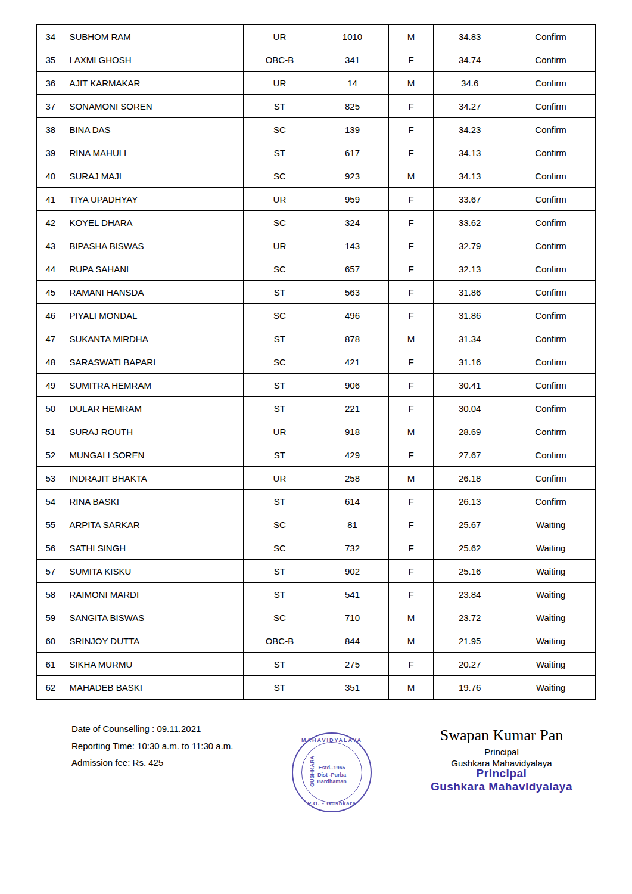| 34 | SUBHOM RAM | UR | 1010 | M | 34.83 | Confirm |
| 35 | LAXMI GHOSH | OBC-B | 341 | F | 34.74 | Confirm |
| 36 | AJIT KARMAKAR | UR | 14 | M | 34.6 | Confirm |
| 37 | SONAMONI SOREN | ST | 825 | F | 34.27 | Confirm |
| 38 | BINA DAS | SC | 139 | F | 34.23 | Confirm |
| 39 | RINA MAHULI | ST | 617 | F | 34.13 | Confirm |
| 40 | SURAJ MAJI | SC | 923 | M | 34.13 | Confirm |
| 41 | TIYA UPADHYAY | UR | 959 | F | 33.67 | Confirm |
| 42 | KOYEL DHARA | SC | 324 | F | 33.62 | Confirm |
| 43 | BIPASHA BISWAS | UR | 143 | F | 32.79 | Confirm |
| 44 | RUPA SAHANI | SC | 657 | F | 32.13 | Confirm |
| 45 | RAMANI HANSDA | ST | 563 | F | 31.86 | Confirm |
| 46 | PIYALI MONDAL | SC | 496 | F | 31.86 | Confirm |
| 47 | SUKANTA MIRDHA | ST | 878 | M | 31.34 | Confirm |
| 48 | SARASWATI BAPARI | SC | 421 | F | 31.16 | Confirm |
| 49 | SUMITRA HEMRAM | ST | 906 | F | 30.41 | Confirm |
| 50 | DULAR HEMRAM | ST | 221 | F | 30.04 | Confirm |
| 51 | SURAJ ROUTH | UR | 918 | M | 28.69 | Confirm |
| 52 | MUNGALI SOREN | ST | 429 | F | 27.67 | Confirm |
| 53 | INDRAJIT BHAKTA | UR | 258 | M | 26.18 | Confirm |
| 54 | RINA BASKI | ST | 614 | F | 26.13 | Confirm |
| 55 | ARPITA SARKAR | SC | 81 | F | 25.67 | Waiting |
| 56 | SATHI SINGH | SC | 732 | F | 25.62 | Waiting |
| 57 | SUMITA KISKU | ST | 902 | F | 25.16 | Waiting |
| 58 | RAIMONI MARDI | ST | 541 | F | 23.84 | Waiting |
| 59 | SANGITA BISWAS | SC | 710 | M | 23.72 | Waiting |
| 60 | SRINJOY DUTTA | OBC-B | 844 | M | 21.95 | Waiting |
| 61 | SIKHA MURMU | ST | 275 | F | 20.27 | Waiting |
| 62 | MAHADEB BASKI | ST | 351 | M | 19.76 | Waiting |
Date of Counselling : 09.11.2021
Reporting Time: 10:30 a.m. to 11:30 a.m.
Admission fee: Rs. 425
MAHAVIDYALAYA
Estd.-1965
Dist -Purba
Bardhaman
P.O. - Gushkara
GUSHKARA
Swapan Kumar Pan
Principal
Gushkara Mahavidyalaya
Principal
Gushkara Mahavidyalaya